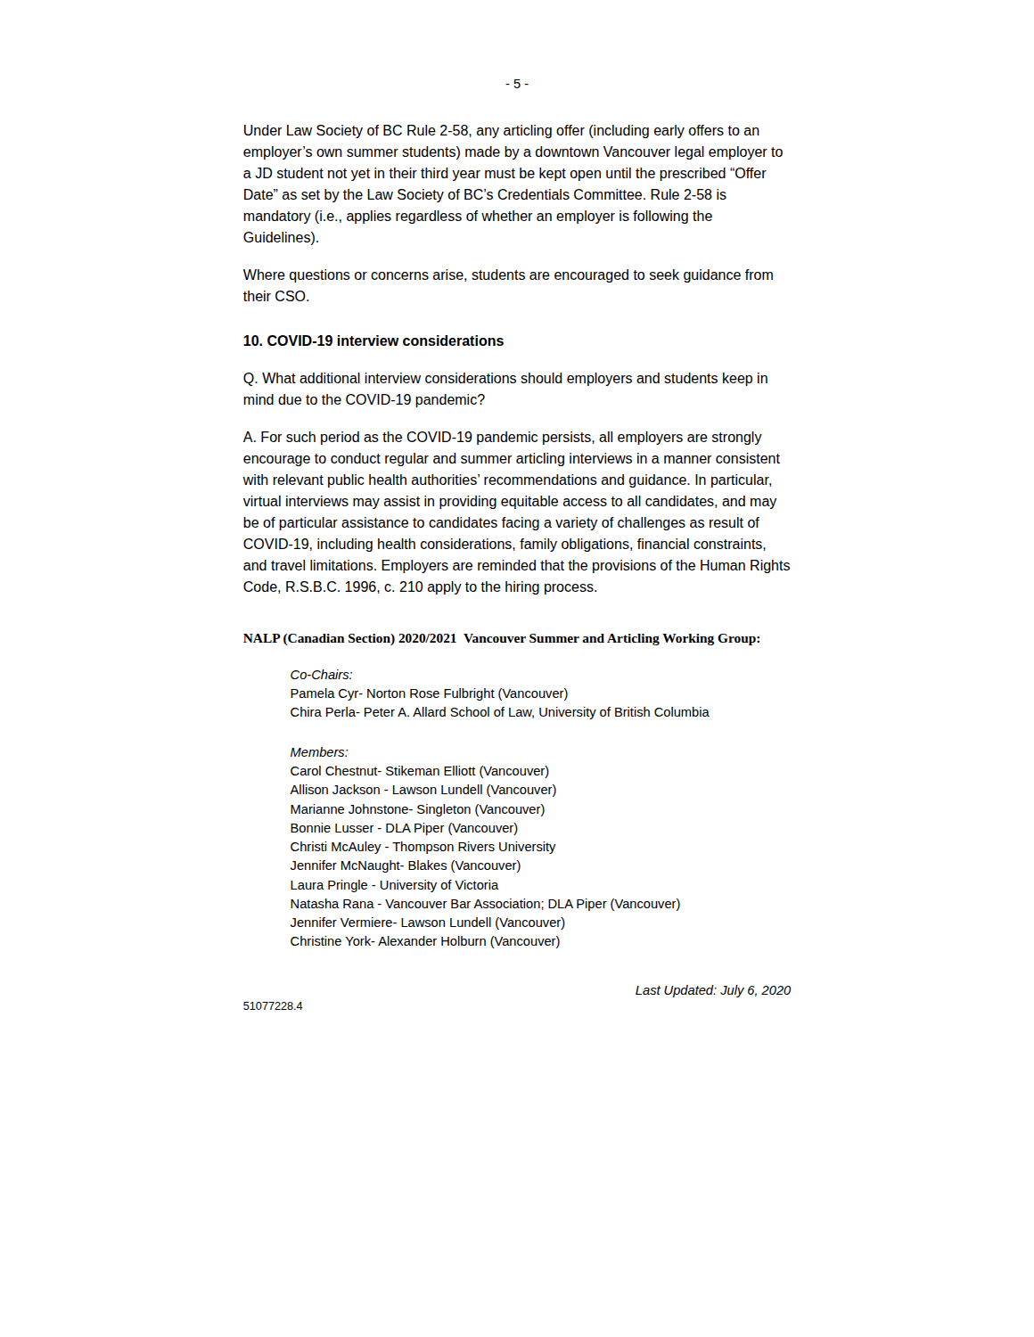- 5 -
Under Law Society of BC Rule 2-58, any articling offer (including early offers to an employer’s own summer students) made by a downtown Vancouver legal employer to a JD student not yet in their third year must be kept open until the prescribed “Offer Date” as set by the Law Society of BC’s Credentials Committee. Rule 2-58 is mandatory (i.e., applies regardless of whether an employer is following the Guidelines).
Where questions or concerns arise, students are encouraged to seek guidance from their CSO.
10. COVID-19 interview considerations
Q. What additional interview considerations should employers and students keep in mind due to the COVID-19 pandemic?
A. For such period as the COVID-19 pandemic persists, all employers are strongly encourage to conduct regular and summer articling interviews in a manner consistent with relevant public health authorities’ recommendations and guidance. In particular, virtual interviews may assist in providing equitable access to all candidates, and may be of particular assistance to candidates facing a variety of challenges as result of COVID-19, including health considerations, family obligations, financial constraints, and travel limitations. Employers are reminded that the provisions of the Human Rights Code, R.S.B.C. 1996, c. 210 apply to the hiring process.
NALP (Canadian Section) 2020/2021 Vancouver Summer and Articling Working Group:
Co-Chairs:
Pamela Cyr- Norton Rose Fulbright (Vancouver)
Chira Perla- Peter A. Allard School of Law, University of British Columbia
Members:
Carol Chestnut- Stikeman Elliott (Vancouver)
Allison Jackson - Lawson Lundell (Vancouver)
Marianne Johnstone- Singleton (Vancouver)
Bonnie Lusser - DLA Piper (Vancouver)
Christi McAuley - Thompson Rivers University
Jennifer McNaught- Blakes (Vancouver)
Laura Pringle - University of Victoria
Natasha Rana - Vancouver Bar Association; DLA Piper (Vancouver)
Jennifer Vermiere- Lawson Lundell (Vancouver)
Christine York- Alexander Holburn (Vancouver)
Last Updated: July 6, 2020
51077228.4